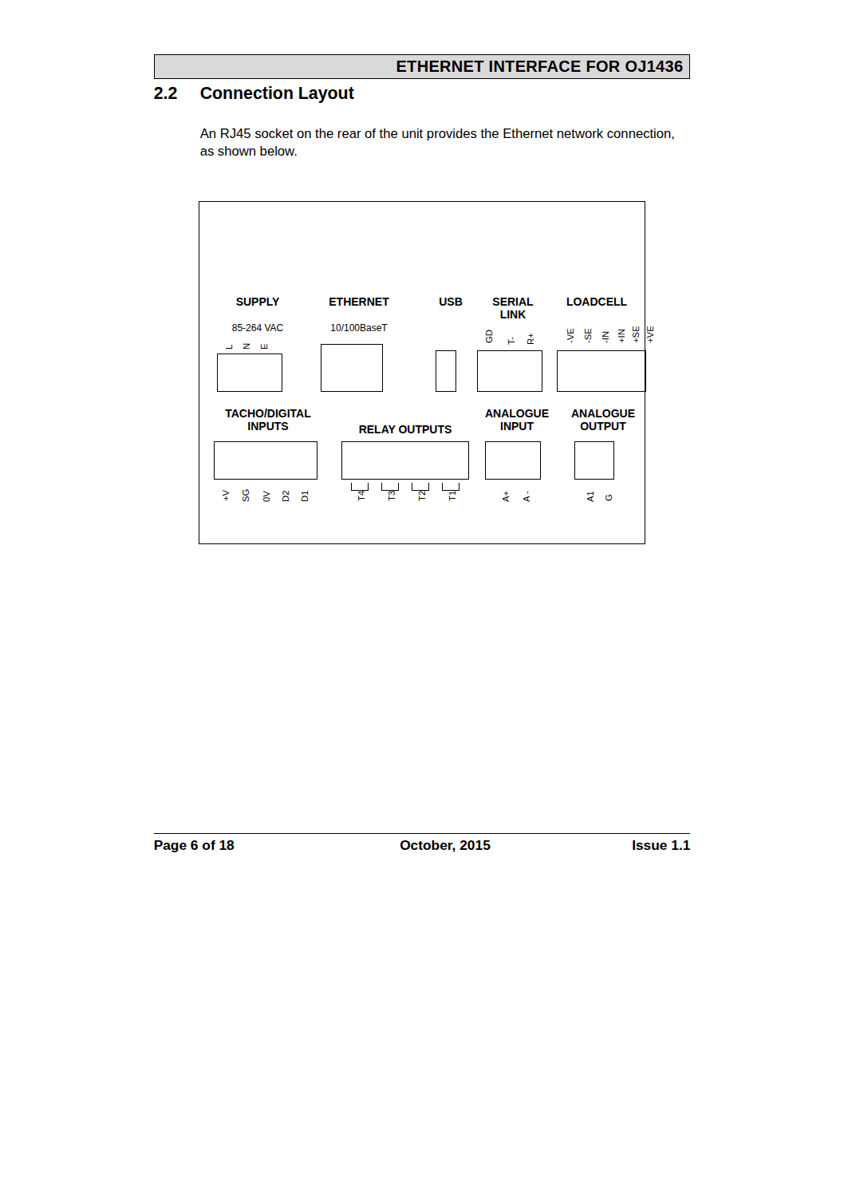ETHERNET INTERFACE FOR OJ1436
2.2 Connection Layout
An RJ45 socket on the rear of the unit provides the Ethernet network connection, as shown below.
SUPPLY
ETHERNET
USB
SERIAL
LINK
LOADCELL
85-264 VAC
10/100BaseT
L
N
E
GD
T-
R+
-VE
-SE
-IN
+IN
+SE
+VE
TACHO/DIGITAL
INPUTS
RELAY OUTPUTS
ANALOGUE
INPUT
ANALOGUE
OUTPUT
+V
SG
0V
D2
D1
T4
T3
T2
T1
A+
A -
A1
G
Page 6 of 18 October, 2015 Issue 1.1